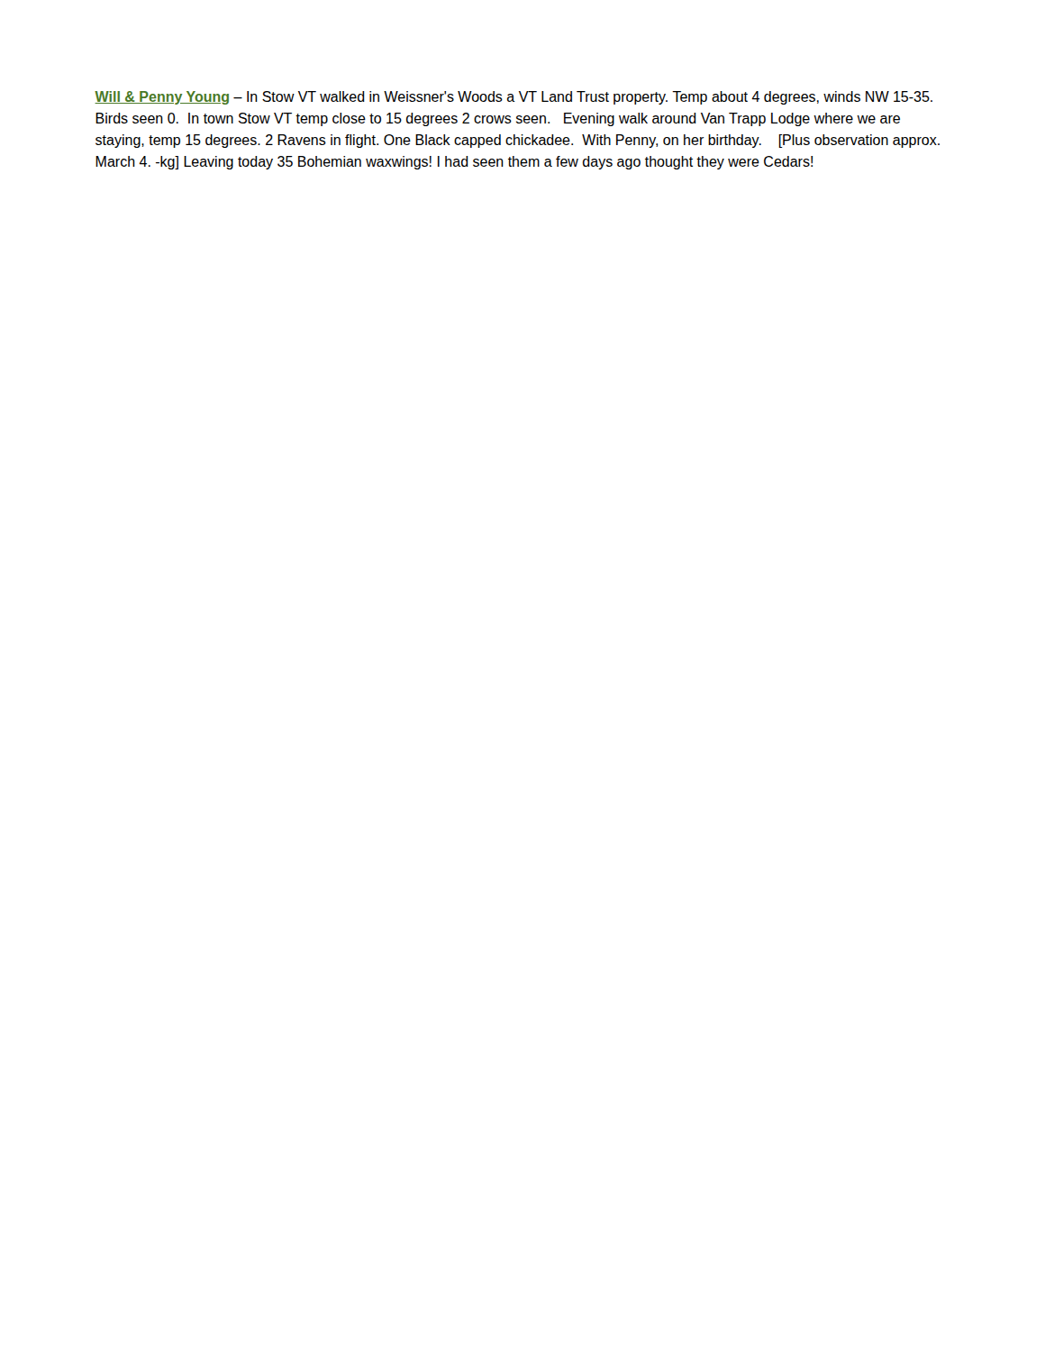Will & Penny Young – In Stow VT walked in Weissner's Woods a VT Land Trust property. Temp about 4 degrees, winds NW 15-35. Birds seen 0. In town Stow VT temp close to 15 degrees 2 crows seen. Evening walk around Van Trapp Lodge where we are staying, temp 15 degrees. 2 Ravens in flight. One Black capped chickadee. With Penny, on her birthday. [Plus observation approx. March 4. -kg] Leaving today 35 Bohemian waxwings! I had seen them a few days ago thought they were Cedars!